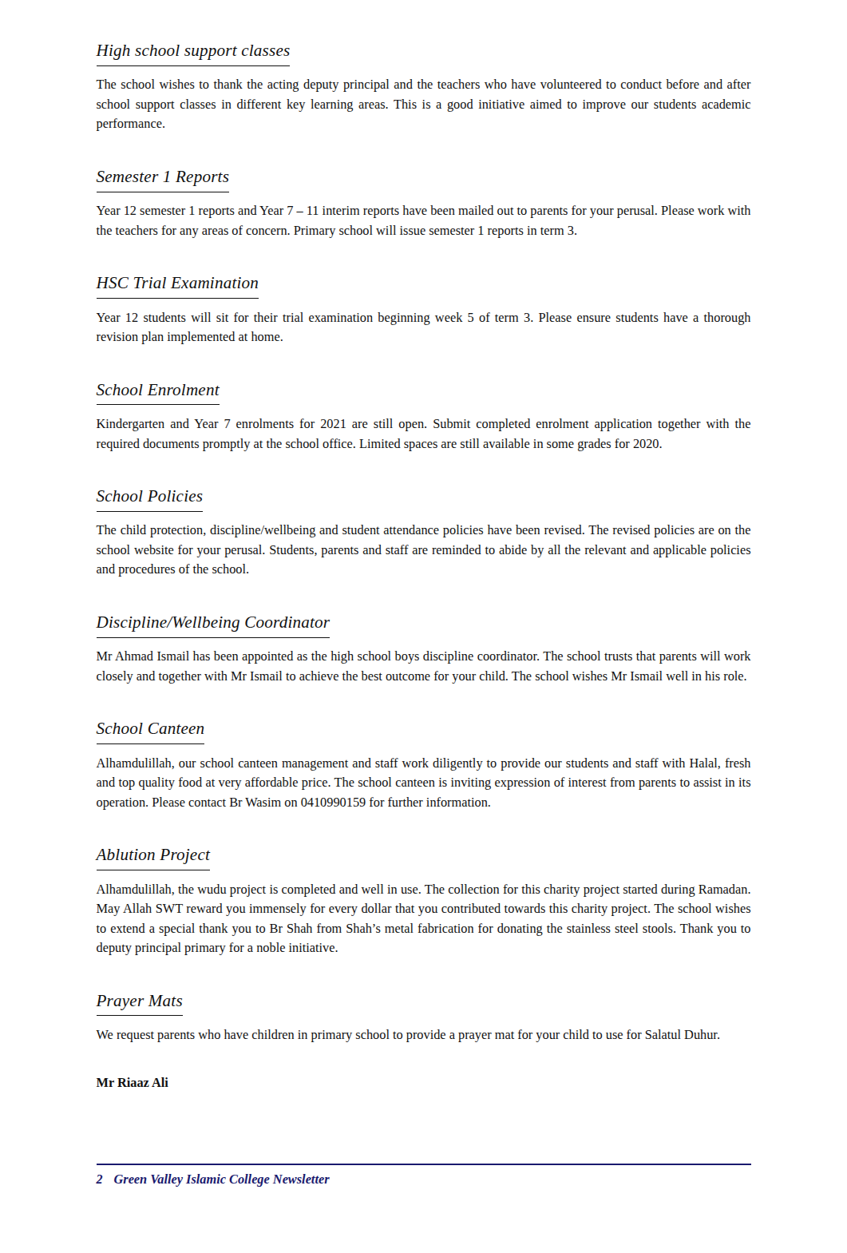High school support classes
The school wishes to thank the acting deputy principal and the teachers who have volunteered to conduct before and after school support classes in different key learning areas. This is a good initiative aimed to improve our students academic performance.
Semester 1 Reports
Year 12 semester 1 reports and Year 7 – 11 interim reports have been mailed out to parents for your perusal. Please work with the teachers for any areas of concern. Primary school will issue semester 1 reports in term 3.
HSC Trial Examination
Year 12 students will sit for their trial examination beginning week 5 of term 3. Please ensure students have a thorough revision plan implemented at home.
School Enrolment
Kindergarten and Year 7 enrolments for 2021 are still open. Submit completed enrolment application together with the required documents promptly at the school office. Limited spaces are still available in some grades for 2020.
School Policies
The child protection, discipline/wellbeing and student attendance policies have been revised. The revised policies are on the school website for your perusal. Students, parents and staff are reminded to abide by all the relevant and applicable policies and procedures of the school.
Discipline/Wellbeing Coordinator
Mr Ahmad Ismail has been appointed as the high school boys discipline coordinator. The school trusts that parents will work closely and together with Mr Ismail to achieve the best outcome for your child. The school wishes Mr Ismail well in his role.
School Canteen
Alhamdulillah, our school canteen management and staff work diligently to provide our students and staff with Halal, fresh and top quality food at very affordable price. The school canteen is inviting expression of interest from parents to assist in its operation. Please contact Br Wasim on 0410990159 for further information.
Ablution Project
Alhamdulillah, the wudu project is completed and well in use. The collection for this charity project started during Ramadan. May Allah SWT reward you immensely for every dollar that you contributed towards this charity project. The school wishes to extend a special thank you to Br Shah from Shah’s metal fabrication for donating the stainless steel stools. Thank you to deputy principal primary for a noble initiative.
Prayer Mats
We request parents who have children in primary school to provide a prayer mat for your child to use for Salatul Duhur.
Mr Riaaz Ali
2 Green Valley Islamic College Newsletter